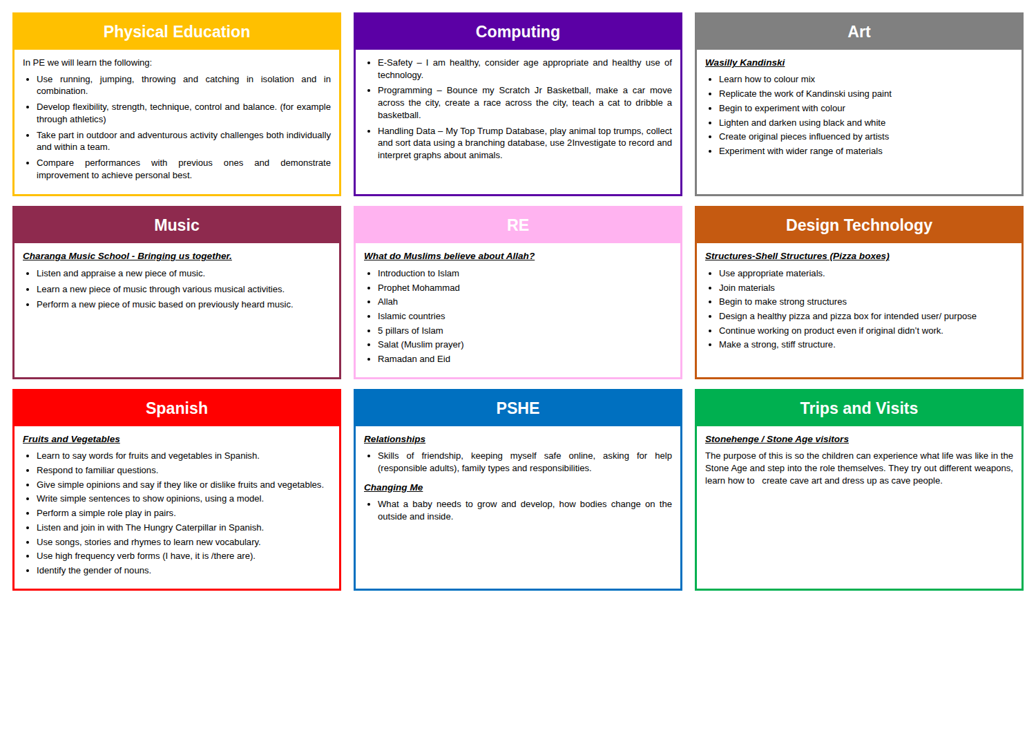Physical Education
In PE we will learn the following:
Use running, jumping, throwing and catching in isolation and in combination.
Develop flexibility, strength, technique, control and balance. (for example through athletics)
Take part in outdoor and adventurous activity challenges both individually and within a team.
Compare performances with previous ones and demonstrate improvement to achieve personal best.
Computing
E-Safety – I am healthy, consider age appropriate and healthy use of technology.
Programming – Bounce my Scratch Jr Basketball, make a car move across the city, create a race across the city, teach a cat to dribble a basketball.
Handling Data – My Top Trump Database, play animal top trumps, collect and sort data using a branching database, use 2Investigate to record and interpret graphs about animals.
Art
Wasilly Kandinski
Learn how to colour mix
Replicate the work of Kandinski using paint
Begin to experiment with colour
Lighten and darken using black and white
Create original pieces influenced by artists
Experiment with wider range of materials
Music
Charanga Music School - Bringing us together.
Listen and appraise a new piece of music.
Learn a new piece of music through various musical activities.
Perform a new piece of music based on previously heard music.
RE
What do Muslims believe about Allah?
Introduction to Islam
Prophet Mohammad
Allah
Islamic countries
5 pillars of Islam
Salat (Muslim prayer)
Ramadan and Eid
Design Technology
Structures-Shell Structures (Pizza boxes)
Use appropriate materials.
Join materials
Begin to make strong structures
Design a healthy pizza and pizza box for intended user/ purpose
Continue working on product even if original didn’t work.
Make a strong, stiff structure.
Spanish
Fruits and Vegetables
Learn to say words for fruits and vegetables in Spanish.
Respond to familiar questions.
Give simple opinions and say if they like or dislike fruits and vegetables.
Write simple sentences to show opinions, using a model.
Perform a simple role play in pairs.
Listen and join in with The Hungry Caterpillar in Spanish.
Use songs, stories and rhymes to learn new vocabulary.
Use high frequency verb forms (I have, it is /there are).
Identify the gender of nouns.
PSHE
Relationships
Skills of friendship, keeping myself safe online, asking for help (responsible adults), family types and responsibilities.
Changing Me
What a baby needs to grow and develop, how bodies change on the outside and inside.
Trips and Visits
Stonehenge / Stone Age visitors
The purpose of this is so the children can experience what life was like in the Stone Age and step into the role themselves. They try out different weapons, learn how to create cave art and dress up as cave people.